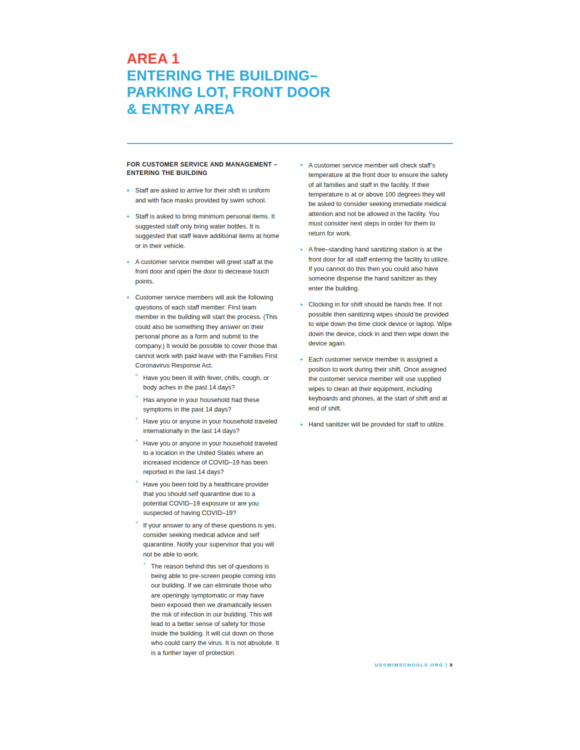Area 1 Entering the Building–
Parking Lot, Front Door
& Entry Area
For Customer Service and Management –
Entering the Building
Staff are asked to arrive for their shift in uniform and with face masks provided by swim school.
Staff is asked to bring minimum personal items. It suggested staff only bring water bottles. It is suggested that staff leave additional items at home or in their vehicle.
A customer service member will greet staff at the front door and open the door to decrease touch points.
Customer service members will ask the following questions of each staff member: First team member in the building will start the process. (This could also be something they answer on their personal phone as a form and submit to the company.) It would be possible to cover those that cannot work with paid leave with the Families First Coronavirus Response Act.
Have you been ill with fever, chills, cough, or body aches in the past 14 days?
Has anyone in your household had these symptoms in the past 14 days?
Have you or anyone in your household traveled internationally in the last 14 days?
Have you or anyone in your household traveled to a location in the United States where an increased incidence of COVID–19 has been reported in the last 14 days?
Have you been told by a healthcare provider that you should self quarantine due to a potential COVID–19 exposure or are you suspected of having COVID–19?
If your answer to any of these questions is yes, consider seeking medical advice and self quarantine. Notify your supervisor that you will not be able to work.
The reason behind this set of questions is being able to pre-screen people coming into our building. If we can eliminate those who are openingly symptomatic or may have been exposed then we dramatically lessen the risk of infection in our building. This will lead to a better sense of safety for those inside the building. It will cut down on those who could carry the virus. It is not absolute. It is a further layer of protection.
A customer service member will check staff’s temperature at the front door to ensure the safety of all families and staff in the facility. If their temperature is at or above 100 degrees they will be asked to consider seeking immediate medical attention and not be allowed in the facility. You must consider next steps in order for them to return for work.
A free–standing hand sanitizing station is at the front door for all staff entering the facility to utilize. If you cannot do this then you could also have someone dispense the hand sanitizer as they enter the building.
Clocking in for shift should be hands free. If not possible then sanitizing wipes should be provided to wipe down the time clock device or laptop. Wipe down the device, clock in and then wipe down the device again.
Each customer service member is assigned a position to work during their shift. Once assigned the customer service member will use supplied wipes to clean all their equipment, including keyboards and phones, at the start of shift and at end of shift.
Hand sanitizer will be provided for staff to utilize.
usswimschools.org | 8